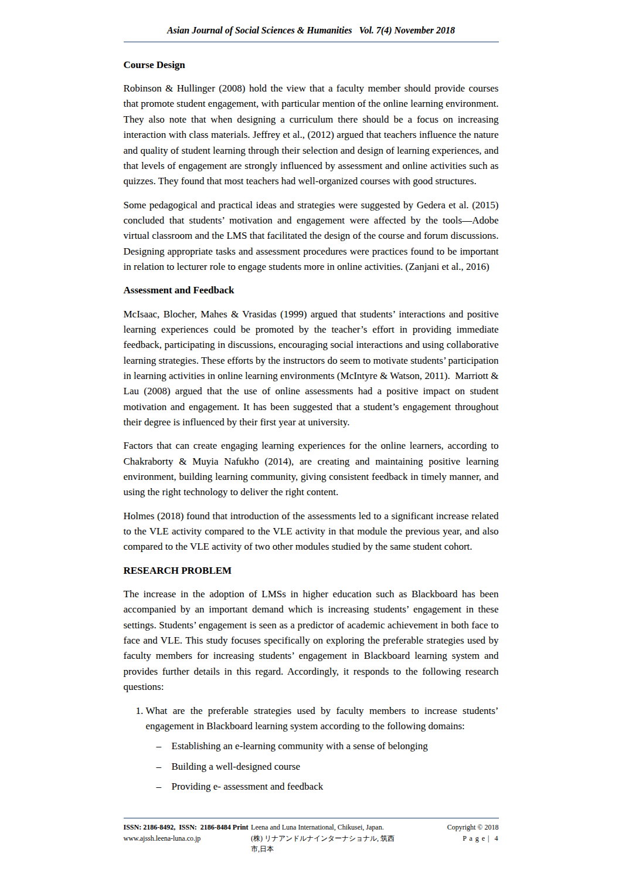Asian Journal of Social Sciences & Humanities Vol. 7(4) November 2018
Course Design
Robinson & Hullinger (2008) hold the view that a faculty member should provide courses that promote student engagement, with particular mention of the online learning environment. They also note that when designing a curriculum there should be a focus on increasing interaction with class materials. Jeffrey et al., (2012) argued that teachers influence the nature and quality of student learning through their selection and design of learning experiences, and that levels of engagement are strongly influenced by assessment and online activities such as quizzes. They found that most teachers had well-organized courses with good structures.
Some pedagogical and practical ideas and strategies were suggested by Gedera et al. (2015) concluded that students’ motivation and engagement were affected by the tools—Adobe virtual classroom and the LMS that facilitated the design of the course and forum discussions. Designing appropriate tasks and assessment procedures were practices found to be important in relation to lecturer role to engage students more in online activities. (Zanjani et al., 2016)
Assessment and Feedback
McIsaac, Blocher, Mahes & Vrasidas (1999) argued that students’ interactions and positive learning experiences could be promoted by the teacher’s effort in providing immediate feedback, participating in discussions, encouraging social interactions and using collaborative learning strategies. These efforts by the instructors do seem to motivate students’ participation in learning activities in online learning environments (McIntyre & Watson, 2011). Marriott & Lau (2008) argued that the use of online assessments had a positive impact on student motivation and engagement. It has been suggested that a student’s engagement throughout their degree is influenced by their first year at university.
Factors that can create engaging learning experiences for the online learners, according to Chakraborty & Muyia Nafukho (2014), are creating and maintaining positive learning environment, building learning community, giving consistent feedback in timely manner, and using the right technology to deliver the right content.
Holmes (2018) found that introduction of the assessments led to a significant increase related to the VLE activity compared to the VLE activity in that module the previous year, and also compared to the VLE activity of two other modules studied by the same student cohort.
Research Problem
The increase in the adoption of LMSs in higher education such as Blackboard has been accompanied by an important demand which is increasing students’ engagement in these settings. Students’ engagement is seen as a predictor of academic achievement in both face to face and VLE. This study focuses specifically on exploring the preferable strategies used by faculty members for increasing students’ engagement in Blackboard learning system and provides further details in this regard. Accordingly, it responds to the following research questions:
What are the preferable strategies used by faculty members to increase students’ engagement in Blackboard learning system according to the following domains:
Establishing an e-learning community with a sense of belonging
Building a well-designed course
Providing e- assessment and feedback
ISSN: 2186-8492, ISSN: 2186-8484 Print
www.ajssh.leena-luna.co.jp
Leena and Luna International, Chikusei, Japan.
(株) リナアンドルナインターナショナル, 筑西市,日本
Copyright © 2018
P a g e | 4